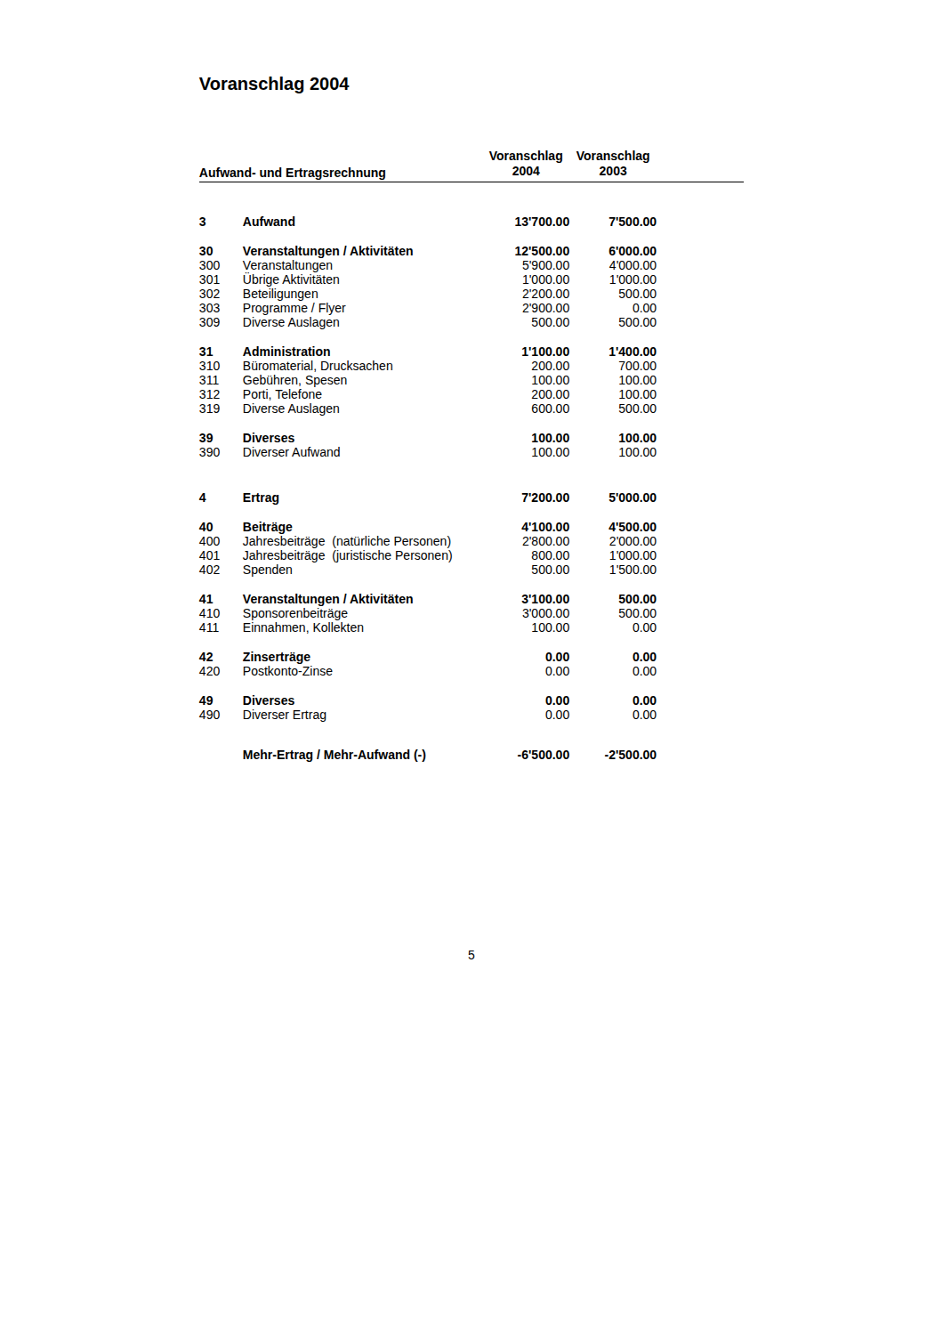Voranschlag 2004
| Aufwand- und Ertragsrechnung | Voranschlag 2004 | Voranschlag 2003 | |
| --- | --- | --- | --- |
| 3 | Aufwand | 13'700.00 | 7'500.00 | |
| 30 | Veranstaltungen / Aktivitäten | 12'500.00 | 6'000.00 | |
| 300 | Veranstaltungen | 5'900.00 | 4'000.00 | |
| 301 | Übrige Aktivitäten | 1'000.00 | 1'000.00 | |
| 302 | Beteiligungen | 2'200.00 | 500.00 | |
| 303 | Programme / Flyer | 2'900.00 | 0.00 | |
| 309 | Diverse Auslagen | 500.00 | 500.00 | |
| 31 | Administration | 1'100.00 | 1'400.00 | |
| 310 | Büromaterial, Drucksachen | 200.00 | 700.00 | |
| 311 | Gebühren, Spesen | 100.00 | 100.00 | |
| 312 | Porti, Telefone | 200.00 | 100.00 | |
| 319 | Diverse Auslagen | 600.00 | 500.00 | |
| 39 | Diverses | 100.00 | 100.00 | |
| 390 | Diverser Aufwand | 100.00 | 100.00 | |
| 4 | Ertrag | 7'200.00 | 5'000.00 | |
| 40 | Beiträge | 4'100.00 | 4'500.00 | |
| 400 | Jahresbeiträge (natürliche Personen) | 2'800.00 | 2'000.00 | |
| 401 | Jahresbeiträge (juristische Personen) | 800.00 | 1'000.00 | |
| 402 | Spenden | 500.00 | 1'500.00 | |
| 41 | Veranstaltungen / Aktivitäten | 3'100.00 | 500.00 | |
| 410 | Sponsorenbeiträge | 3'000.00 | 500.00 | |
| 411 | Einnahmen, Kollekten | 100.00 | 0.00 | |
| 42 | Zinserträge | 0.00 | 0.00 | |
| 420 | Postkonto-Zinse | 0.00 | 0.00 | |
| 49 | Diverses | 0.00 | 0.00 | |
| 490 | Diverser Ertrag | 0.00 | 0.00 | |
| | Mehr-Ertrag / Mehr-Aufwand (-) | -6'500.00 | -2'500.00 | |
5